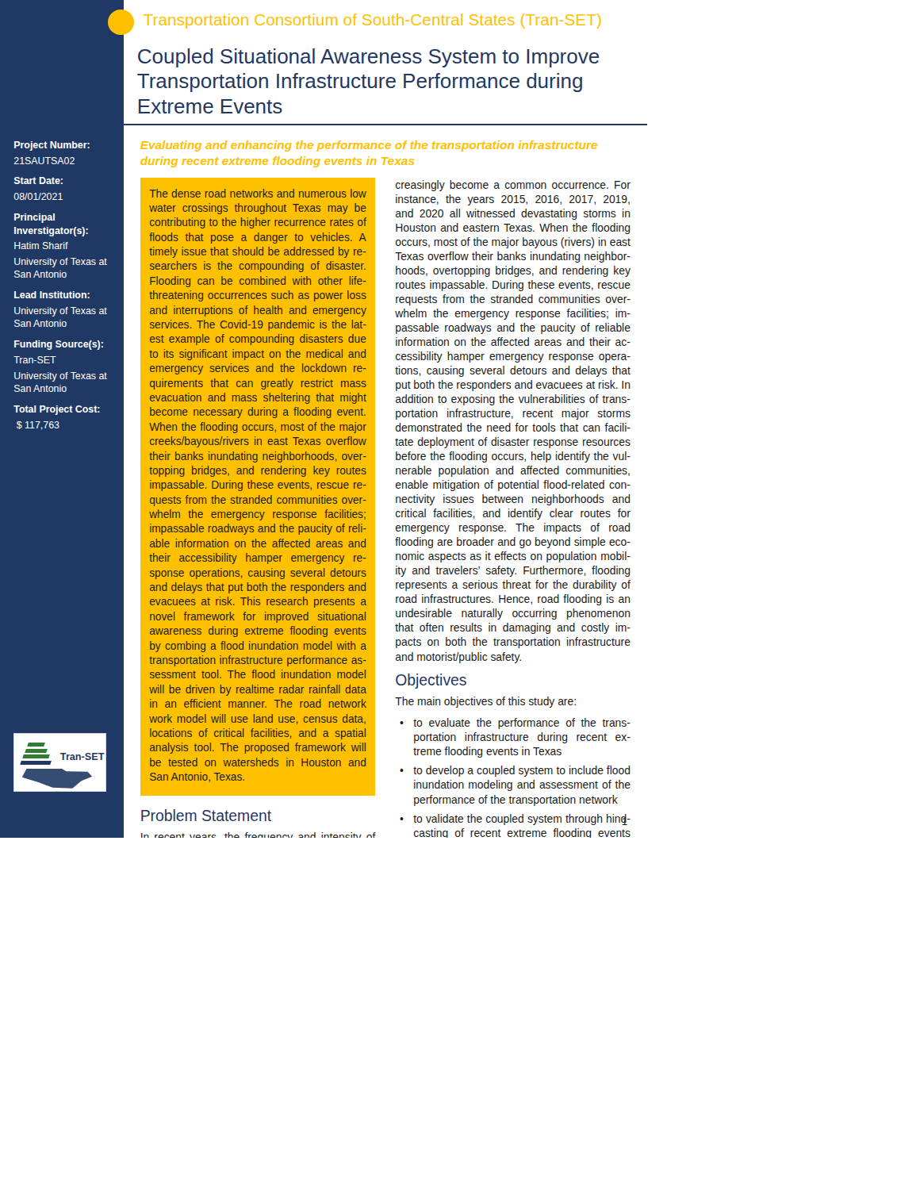Transportation Consortium of South-Central States (Tran-SET)
Coupled Situational Awareness System to Improve Transportation Infrastructure Performance during Extreme Events
Project Number:
21SAUTSA02
Start Date:
08/01/2021
Principal Inverstigator(s):
Hatim Sharif
University of Texas at San Antonio
Lead Institution:
University of Texas at San Antonio
Funding Source(s):
Tran-SET
University of Texas at San Antonio
Total Project Cost:
$ 117,763
Tran-SET
Evaluating and enhancing the performance of the transportation infrastructure during recent extreme flooding events in Texas
The dense road networks and numerous low water crossings throughout Texas may be contributing to the higher recurrence rates of floods that pose a danger to vehicles. A timely issue that should be addressed by researchers is the compounding of disaster. Flooding can be combined with other life-threatening occurrences such as power loss and interruptions of health and emergency services. The Covid-19 pandemic is the latest example of compounding disasters due to its significant impact on the medical and emergency services and the lockdown requirements that can greatly restrict mass evacuation and mass sheltering that might become necessary during a flooding event. When the flooding occurs, most of the major creeks/bayous/rivers in east Texas overflow their banks inundating neighborhoods, overtopping bridges, and rendering key routes impassable. During these events, rescue requests from the stranded communities overwhelm the emergency response facilities; impassable roadways and the paucity of reliable information on the affected areas and their accessibility hamper emergency response operations, causing several detours and delays that put both the responders and evacuees at risk. This research presents a novel framework for improved situational awareness during extreme flooding events by combing a flood inundation model with a transportation infrastructure performance assessment tool. The flood inundation model will be driven by realtime radar rainfall data in an efficient manner. The road network work model will use land use, census data, locations of critical facilities, and a spatial analysis tool. The proposed framework will be tested on watersheds in Houston and San Antonio, Texas.
Problem Statement
In recent years, the frequency and intensity of hurricanes and tropical storms have detrimentally increased in Texas and Region 6 in general. Similarly, resulting flash flooding has increasingly become a common occurrence. For instance, the years 2015, 2016, 2017, 2019, and 2020 all witnessed devastating storms in Houston and eastern Texas. When the flooding occurs, most of the major bayous (rivers) in east Texas overflow their banks inundating neighborhoods, overtopping bridges, and rendering key routes impassable. During these events, rescue requests from the stranded communities overwhelm the emergency response facilities; impassable roadways and the paucity of reliable information on the affected areas and their accessibility hamper emergency response operations, causing several detours and delays that put both the responders and evacuees at risk. In addition to exposing the vulnerabilities of transportation infrastructure, recent major storms demonstrated the need for tools that can facilitate deployment of disaster response resources before the flooding occurs, help identify the vulnerable population and affected communities, enable mitigation of potential flood-related connectivity issues between neighborhoods and critical facilities, and identify clear routes for emergency response. The impacts of road flooding are broader and go beyond simple economic aspects as it effects on population mobility and travelers’ safety. Furthermore, flooding represents a serious threat for the durability of road infrastructures. Hence, road flooding is an undesirable naturally occurring phenomenon that often results in damaging and costly impacts on both the transportation infrastructure and motorist/public safety.
Objectives
The main objectives of this study are:
to evaluate the performance of the transportation infrastructure during recent extreme flooding events in Texas
to develop a coupled system to include flood inundation modeling and assessment of the performance of the transportation network
to validate the coupled system through hindcasting of recent extreme flooding events and assess the ability of the system to accurately identify and locate the disruptions of the operation of the
1